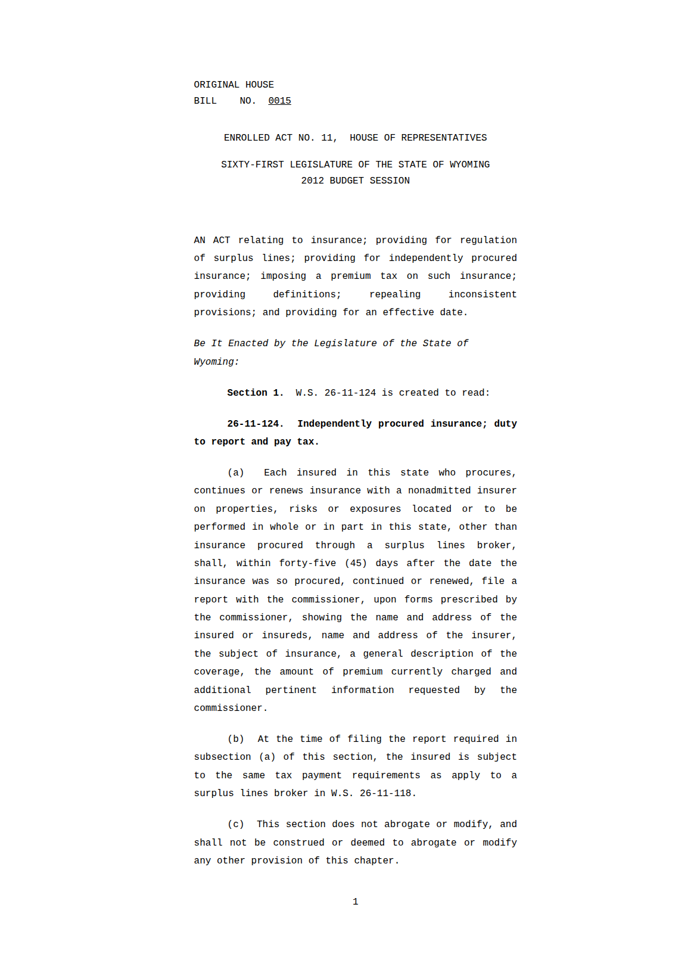ORIGINAL HOUSE
BILL NO. 0015
ENROLLED ACT NO. 11, HOUSE OF REPRESENTATIVES
SIXTY-FIRST LEGISLATURE OF THE STATE OF WYOMING
2012 BUDGET SESSION
AN ACT relating to insurance; providing for regulation of surplus lines; providing for independently procured insurance; imposing a premium tax on such insurance; providing definitions; repealing inconsistent provisions; and providing for an effective date.
Be It Enacted by the Legislature of the State of Wyoming:
Section 1. W.S. 26-11-124 is created to read:
26-11-124. Independently procured insurance; duty to report and pay tax.
(a) Each insured in this state who procures, continues or renews insurance with a nonadmitted insurer on properties, risks or exposures located or to be performed in whole or in part in this state, other than insurance procured through a surplus lines broker, shall, within forty-five (45) days after the date the insurance was so procured, continued or renewed, file a report with the commissioner, upon forms prescribed by the commissioner, showing the name and address of the insured or insureds, name and address of the insurer, the subject of insurance, a general description of the coverage, the amount of premium currently charged and additional pertinent information requested by the commissioner.
(b) At the time of filing the report required in subsection (a) of this section, the insured is subject to the same tax payment requirements as apply to a surplus lines broker in W.S. 26-11-118.
(c) This section does not abrogate or modify, and shall not be construed or deemed to abrogate or modify any other provision of this chapter.
1